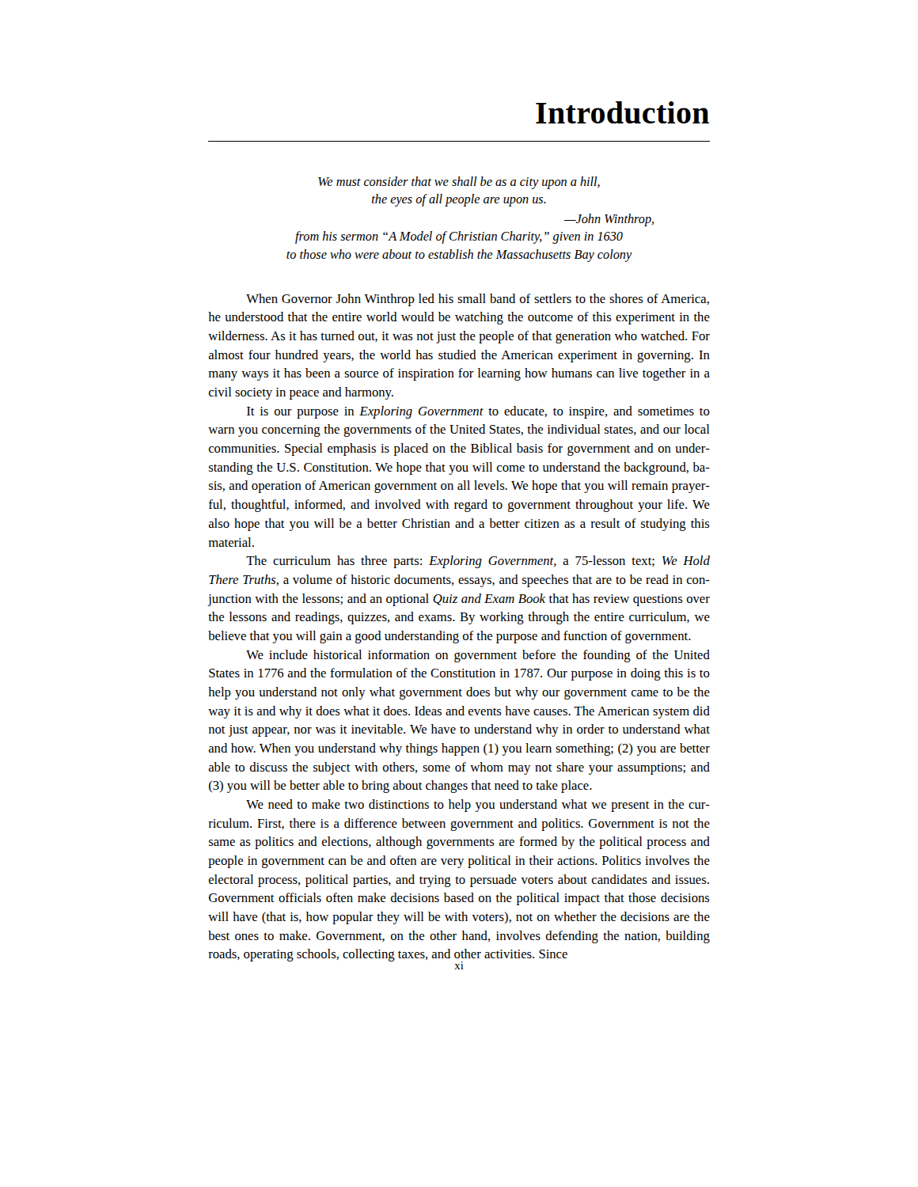Introduction
We must consider that we shall be as a city upon a hill,
the eyes of all people are upon us. —John Winthrop, from his sermon “A Model of Christian Charity,” given in 1630 to those who were about to establish the Massachusetts Bay colony
When Governor John Winthrop led his small band of settlers to the shores of America, he understood that the entire world would be watching the outcome of this experiment in the wilderness. As it has turned out, it was not just the people of that generation who watched. For almost four hundred years, the world has studied the American experiment in governing. In many ways it has been a source of inspiration for learning how humans can live together in a civil society in peace and harmony.
It is our purpose in Exploring Government to educate, to inspire, and sometimes to warn you concerning the governments of the United States, the individual states, and our local communities. Special emphasis is placed on the Biblical basis for government and on understanding the U.S. Constitution. We hope that you will come to understand the background, basis, and operation of American government on all levels. We hope that you will remain prayerful, thoughtful, informed, and involved with regard to government throughout your life. We also hope that you will be a better Christian and a better citizen as a result of studying this material.
The curriculum has three parts: Exploring Government, a 75-lesson text; We Hold There Truths, a volume of historic documents, essays, and speeches that are to be read in conjunction with the lessons; and an optional Quiz and Exam Book that has review questions over the lessons and readings, quizzes, and exams. By working through the entire curriculum, we believe that you will gain a good understanding of the purpose and function of government.
We include historical information on government before the founding of the United States in 1776 and the formulation of the Constitution in 1787. Our purpose in doing this is to help you understand not only what government does but why our government came to be the way it is and why it does what it does. Ideas and events have causes. The American system did not just appear, nor was it inevitable. We have to understand why in order to understand what and how. When you understand why things happen (1) you learn something; (2) you are better able to discuss the subject with others, some of whom may not share your assumptions; and (3) you will be better able to bring about changes that need to take place.
We need to make two distinctions to help you understand what we present in the curriculum. First, there is a difference between government and politics. Government is not the same as politics and elections, although governments are formed by the political process and people in government can be and often are very political in their actions. Politics involves the electoral process, political parties, and trying to persuade voters about candidates and issues. Government officials often make decisions based on the political impact that those decisions will have (that is, how popular they will be with voters), not on whether the decisions are the best ones to make. Government, on the other hand, involves defending the nation, building roads, operating schools, collecting taxes, and other activities. Since
xi